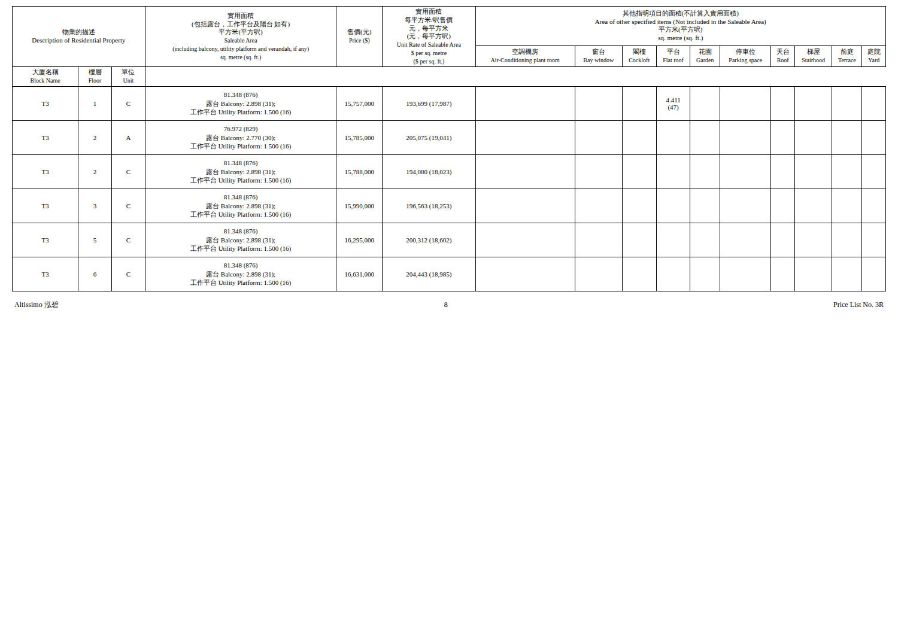| 物業的描述 Description of Residential Property | 實用面積 (包括露台，工作平台及陽台 如有) 平方米(平方呎) Saleable Area (including balcony, utility platform and verandah, if any) sq. metre (sq. ft.) | 售價(元) Price ($) | 實用面積 每平方米/呎售價 元，每平方米 (元，每平方呎) Unit Rate of Saleable Area $ per sq. metre ($ per sq. ft.) | 其他指明項目的面積(不計算入實用面積) Area of other specified items (Not included in the Saleable Area) 平方米(平方呎) sq. metre (sq. ft.) |
| --- | --- | --- | --- | --- |
| 空調機房 Air-Conditioning plant room | 窗台 Bay window | 閣樓 Cockloft | 平台 Flat roof | 花園 Garden | 停車位 Parking space | 天台 Roof | 梯屋 Stairhood | 前庭 Terrace | 庭院 Yard |
| 大廈名稱 Block Name | 樓層 Floor | 單位 Unit | |
| T3 | 1 | C | 81.348 (876) 露台 Balcony: 2.898 (31); 工作平台 Utility Platform: 1.500 (16) | 15,757,000 | 193,699 (17,987) | | | | 4.411 (47) | | | | | | |
| T3 | 2 | A | 76.972 (829) 露台 Balcony: 2.770 (30); 工作平台 Utility Platform: 1.500 (16) | 15,785,000 | 205,075 (19,041) | | | | | | | | | | |
| T3 | 2 | C | 81.348 (876) 露台 Balcony: 2.898 (31); 工作平台 Utility Platform: 1.500 (16) | 15,788,000 | 194,080 (18,023) | | | | | | | | | | |
| T3 | 3 | C | 81.348 (876) 露台 Balcony: 2.898 (31); 工作平台 Utility Platform: 1.500 (16) | 15,990,000 | 196,563 (18,253) | | | | | | | | | | |
| T3 | 5 | C | 81.348 (876) 露台 Balcony: 2.898 (31); 工作平台 Utility Platform: 1.500 (16) | 16,295,000 | 200,312 (18,602) | | | | | | | | | | |
| T3 | 6 | C | 81.348 (876) 露台 Balcony: 2.898 (31); 工作平台 Utility Platform: 1.500 (16) | 16,631,000 | 204,443 (18,985) | | | | | | | | | | |
Altissimo 泓碧
8
Price List No. 3R